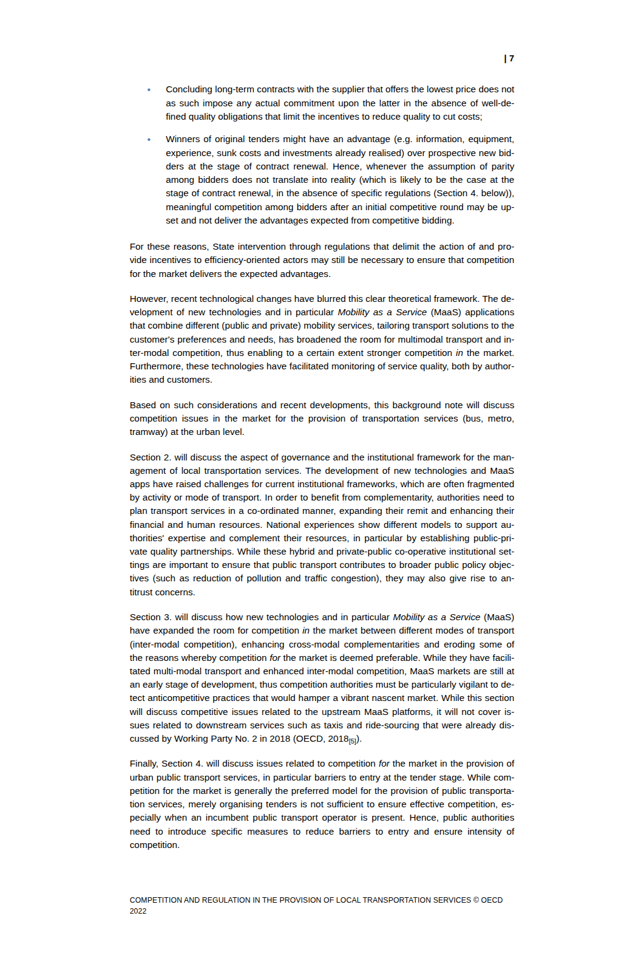| 7
Concluding long-term contracts with the supplier that offers the lowest price does not as such impose any actual commitment upon the latter in the absence of well-defined quality obligations that limit the incentives to reduce quality to cut costs;
Winners of original tenders might have an advantage (e.g. information, equipment, experience, sunk costs and investments already realised) over prospective new bidders at the stage of contract renewal. Hence, whenever the assumption of parity among bidders does not translate into reality (which is likely to be the case at the stage of contract renewal, in the absence of specific regulations (Section 4. below)), meaningful competition among bidders after an initial competitive round may be upset and not deliver the advantages expected from competitive bidding.
For these reasons, State intervention through regulations that delimit the action of and provide incentives to efficiency-oriented actors may still be necessary to ensure that competition for the market delivers the expected advantages.
However, recent technological changes have blurred this clear theoretical framework. The development of new technologies and in particular Mobility as a Service (MaaS) applications that combine different (public and private) mobility services, tailoring transport solutions to the customer's preferences and needs, has broadened the room for multimodal transport and inter-modal competition, thus enabling to a certain extent stronger competition in the market. Furthermore, these technologies have facilitated monitoring of service quality, both by authorities and customers.
Based on such considerations and recent developments, this background note will discuss competition issues in the market for the provision of transportation services (bus, metro, tramway) at the urban level.
Section 2. will discuss the aspect of governance and the institutional framework for the management of local transportation services. The development of new technologies and MaaS apps have raised challenges for current institutional frameworks, which are often fragmented by activity or mode of transport. In order to benefit from complementarity, authorities need to plan transport services in a co-ordinated manner, expanding their remit and enhancing their financial and human resources. National experiences show different models to support authorities' expertise and complement their resources, in particular by establishing public-private quality partnerships. While these hybrid and private-public co-operative institutional settings are important to ensure that public transport contributes to broader public policy objectives (such as reduction of pollution and traffic congestion), they may also give rise to antitrust concerns.
Section 3. will discuss how new technologies and in particular Mobility as a Service (MaaS) have expanded the room for competition in the market between different modes of transport (inter-modal competition), enhancing cross-modal complementarities and eroding some of the reasons whereby competition for the market is deemed preferable. While they have facilitated multi-modal transport and enhanced inter-modal competition, MaaS markets are still at an early stage of development, thus competition authorities must be particularly vigilant to detect anticompetitive practices that would hamper a vibrant nascent market. While this section will discuss competitive issues related to the upstream MaaS platforms, it will not cover issues related to downstream services such as taxis and ride-sourcing that were already discussed by Working Party No. 2 in 2018 (OECD, 2018[5]).
Finally, Section 4. will discuss issues related to competition for the market in the provision of urban public transport services, in particular barriers to entry at the tender stage. While competition for the market is generally the preferred model for the provision of public transportation services, merely organising tenders is not sufficient to ensure effective competition, especially when an incumbent public transport operator is present. Hence, public authorities need to introduce specific measures to reduce barriers to entry and ensure intensity of competition.
COMPETITION AND REGULATION IN THE PROVISION OF LOCAL TRANSPORTATION SERVICES © OECD 2022